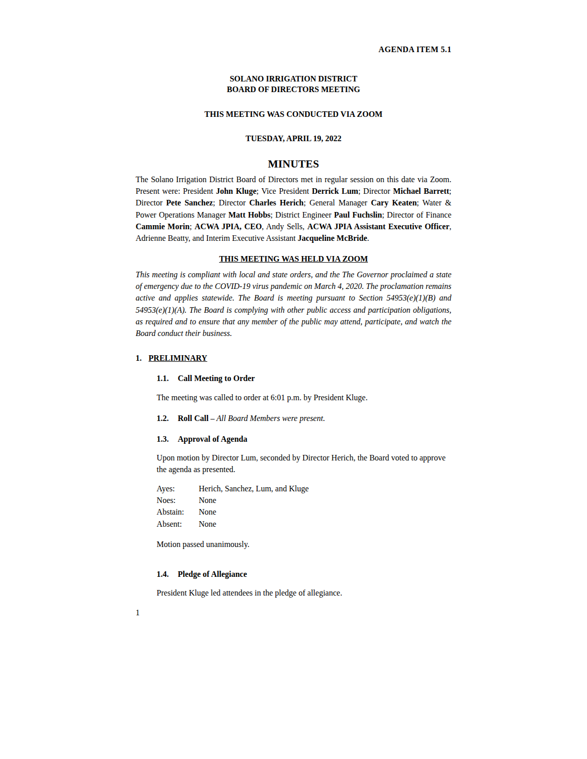AGENDA ITEM 5.1
SOLANO IRRIGATION DISTRICT
BOARD OF DIRECTORS MEETING
THIS MEETING WAS CONDUCTED VIA ZOOM
TUESDAY, APRIL 19, 2022
MINUTES
The Solano Irrigation District Board of Directors met in regular session on this date via Zoom. Present were: President John Kluge; Vice President Derrick Lum; Director Michael Barrett; Director Pete Sanchez; Director Charles Herich; General Manager Cary Keaten; Water & Power Operations Manager Matt Hobbs; District Engineer Paul Fuchslin; Director of Finance Cammie Morin; ACWA JPIA, CEO, Andy Sells, ACWA JPIA Assistant Executive Officer, Adrienne Beatty, and Interim Executive Assistant Jacqueline McBride.
THIS MEETING WAS HELD VIA ZOOM
This meeting is compliant with local and state orders, and the The Governor proclaimed a state of emergency due to the COVID-19 virus pandemic on March 4, 2020. The proclamation remains active and applies statewide. The Board is meeting pursuant to Section 54953(e)(1)(B) and 54953(e)(1)(A). The Board is complying with other public access and participation obligations, as required and to ensure that any member of the public may attend, participate, and watch the Board conduct their business.
1. PRELIMINARY
1.1. Call Meeting to Order
The meeting was called to order at 6:01 p.m. by President Kluge.
1.2. Roll Call – All Board Members were present.
1.3. Approval of Agenda
Upon motion by Director Lum, seconded by Director Herich, the Board voted to approve the agenda as presented.
| Ayes: | Herich, Sanchez, Lum, and Kluge |
| Noes: | None |
| Abstain: | None |
| Absent: | None |
Motion passed unanimously.
1.4. Pledge of Allegiance
President Kluge led attendees in the pledge of allegiance.
1